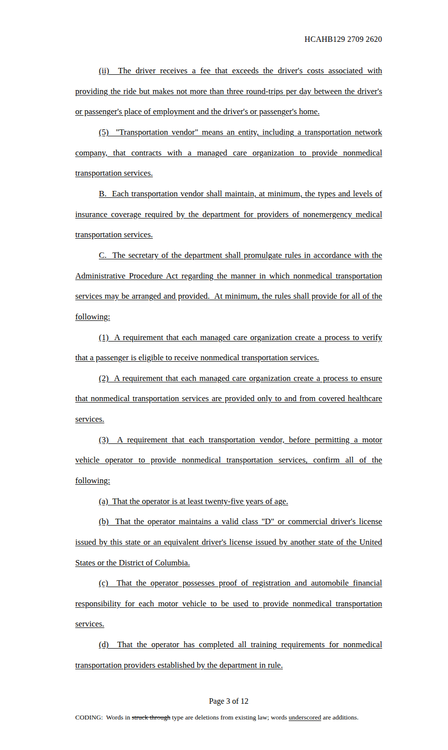HCAHB129 2709 2620
(ii) The driver receives a fee that exceeds the driver's costs associated with providing the ride but makes not more than three round-trips per day between the driver's or passenger's place of employment and the driver's or passenger's home.
(5) "Transportation vendor" means an entity, including a transportation network company, that contracts with a managed care organization to provide nonmedical transportation services.
B. Each transportation vendor shall maintain, at minimum, the types and levels of insurance coverage required by the department for providers of nonemergency medical transportation services.
C. The secretary of the department shall promulgate rules in accordance with the Administrative Procedure Act regarding the manner in which nonmedical transportation services may be arranged and provided. At minimum, the rules shall provide for all of the following:
(1) A requirement that each managed care organization create a process to verify that a passenger is eligible to receive nonmedical transportation services.
(2) A requirement that each managed care organization create a process to ensure that nonmedical transportation services are provided only to and from covered healthcare services.
(3) A requirement that each transportation vendor, before permitting a motor vehicle operator to provide nonmedical transportation services, confirm all of the following:
(a) That the operator is at least twenty-five years of age.
(b) That the operator maintains a valid class "D" or commercial driver's license issued by this state or an equivalent driver's license issued by another state of the United States or the District of Columbia.
(c) That the operator possesses proof of registration and automobile financial responsibility for each motor vehicle to be used to provide nonmedical transportation services.
(d) That the operator has completed all training requirements for nonmedical transportation providers established by the department in rule.
Page 3 of 12
CODING: Words in struck through type are deletions from existing law; words underscored are additions.